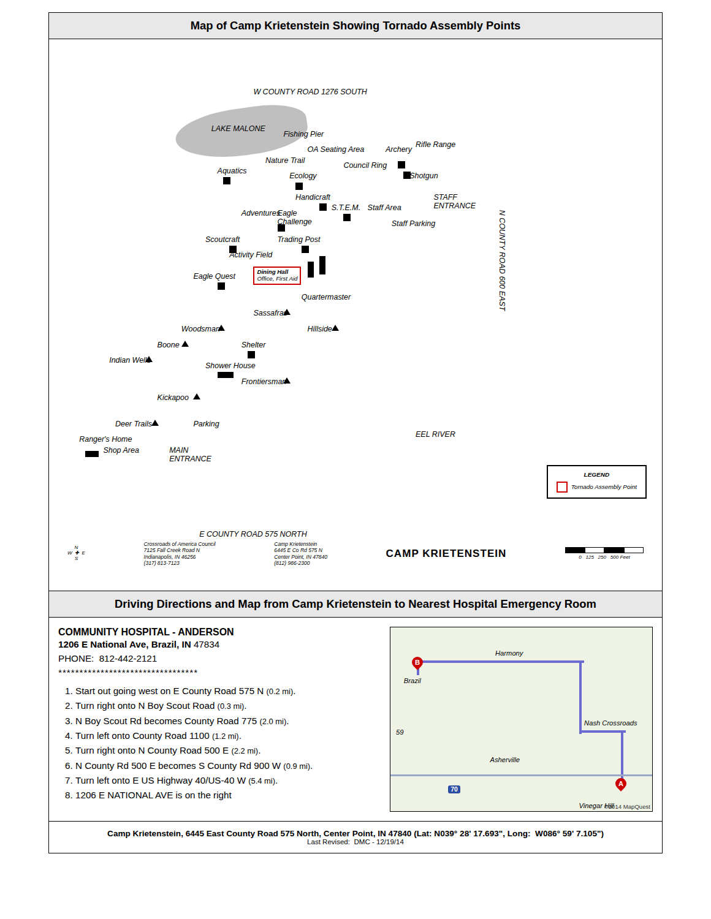Map of Camp Krietenstein Showing Tornado Assembly Points
LAKE MALONE
W COUNTY ROAD 1276 SOUTH
N COUNTY ROAD 600 EAST
E COUNTY ROAD 575 NORTH
Fishing Pier
OA Seating Area
Nature Trail
Council Ring
Archery
Rifle Range
Shotgun
Aquatics
Ecology
Handicraft
S.T.E.M.
Staff Area
STAFF
ENTRANCE
Staff Parking
Adventures
Eagle
Challenge
Scoutcraft
Trading Post
Activity Field
Eagle Quest
Dining Hall
Office, First Aid
Quartermaster
Sassafras
Woodsman
Hillside
Boone
Shelter
Indian Wells
Shower House
Frontiersman
Kickapoo
Deer Trails
Parking
Ranger's Home
Shop Area
MAIN
ENTRANCE
EEL RIVER
LEGEND
Tornado Assembly Point
N
W ✚ E
S
Crossroads of America Council
7125 Fall Creek Road N
Indianapolis, IN 46256
(317) 813-7123
Camp Krietenstein
6445 E Co Rd 575 N
Center Point, IN 47840
(812) 986-2300
CAMP KRIETENSTEIN
0 125 250 500 Feet
Driving Directions and Map from Camp Krietenstein to Nearest Hospital Emergency Room
COMMUNITY HOSPITAL - ANDERSON
1206 E National Ave, Brazil, IN 47834
PHONE: 812-442-2121
*********************************
Start out going west on E County Road 575 N (0.2 mi).
Turn right onto N Boy Scout Road (0.3 mi).
N Boy Scout Rd becomes County Road 775 (2.0 mi).
Turn left onto County Road 1100 (1.2 mi).
Turn right onto N County Road 500 E (2.2 mi).
N County Rd 500 E becomes S County Rd 900 W (0.9 mi).
Turn left onto E US Highway 40/US-40 W (5.4 mi).
1206 E NATIONAL AVE is on the right
B
A
Brazil
Harmony
Nash Crossroads
Asherville
59
Vinegar Hill
70
©2014 MapQuest
Camp Krietenstein, 6445 East County Road 575 North, Center Point, IN 47840 (Lat: N039° 28' 17.693", Long: W086° 59' 7.105")
Last Revised: DMC - 12/19/14